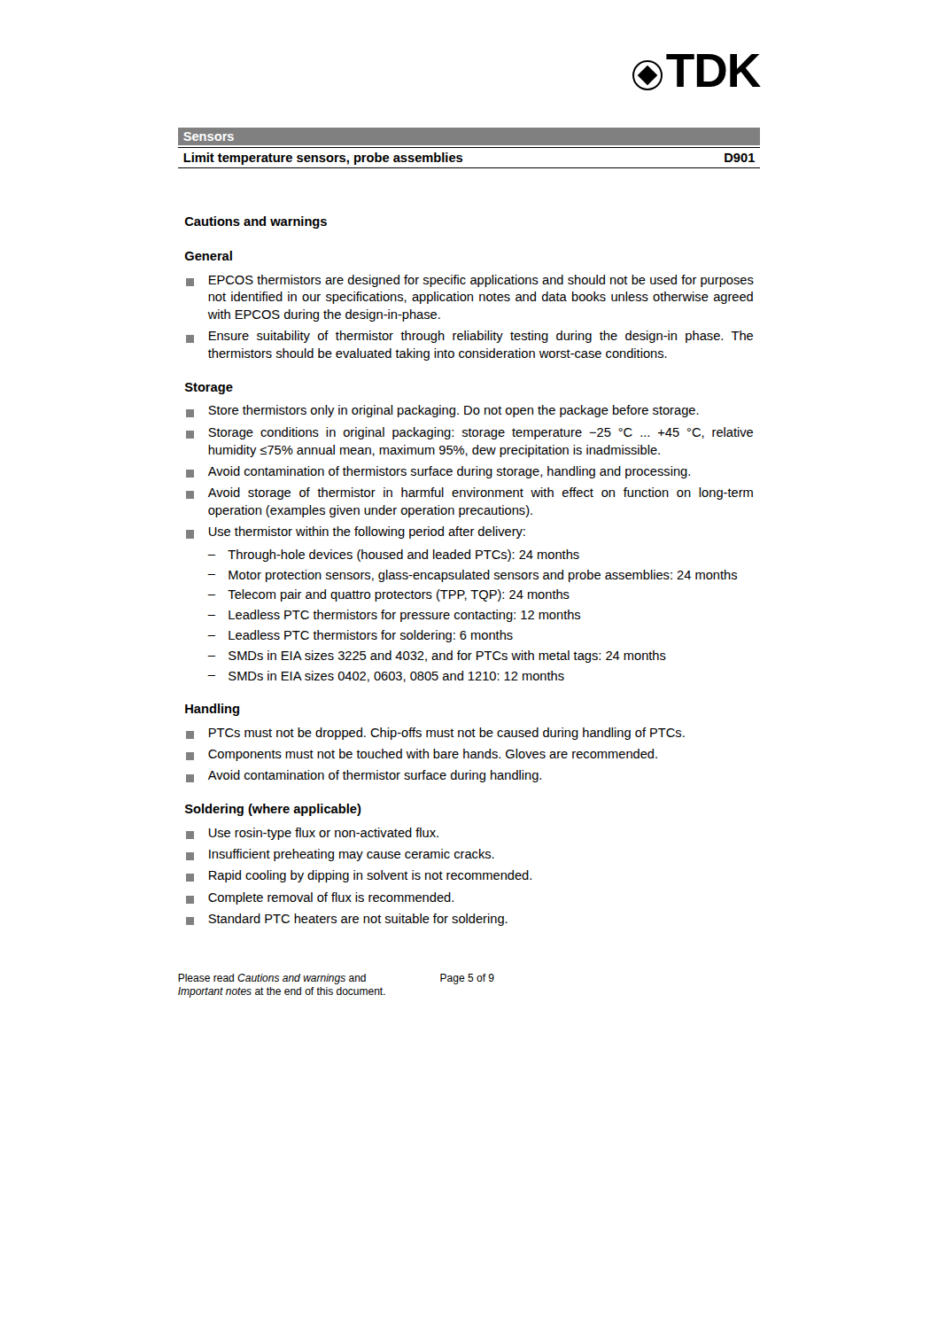TDK
Sensors
Limit temperature sensors, probe assemblies D901
Cautions and warnings
General
EPCOS thermistors are designed for specific applications and should not be used for purposes not identified in our specifications, application notes and data books unless otherwise agreed with EPCOS during the design-in-phase.
Ensure suitability of thermistor through reliability testing during the design-in phase. The thermistors should be evaluated taking into consideration worst-case conditions.
Storage
Store thermistors only in original packaging. Do not open the package before storage.
Storage conditions in original packaging: storage temperature −25 °C ... +45 °C, relative humidity ≤75% annual mean, maximum 95%, dew precipitation is inadmissible.
Avoid contamination of thermistors surface during storage, handling and processing.
Avoid storage of thermistor in harmful environment with effect on function on long-term operation (examples given under operation precautions).
Use thermistor within the following period after delivery:
Through-hole devices (housed and leaded PTCs): 24 months
Motor protection sensors, glass-encapsulated sensors and probe assemblies: 24 months
Telecom pair and quattro protectors (TPP, TQP): 24 months
Leadless PTC thermistors for pressure contacting: 12 months
Leadless PTC thermistors for soldering: 6 months
SMDs in EIA sizes 3225 and 4032, and for PTCs with metal tags: 24 months
SMDs in EIA sizes 0402, 0603, 0805 and 1210: 12 months
Handling
PTCs must not be dropped. Chip-offs must not be caused during handling of PTCs.
Components must not be touched with bare hands. Gloves are recommended.
Avoid contamination of thermistor surface during handling.
Soldering (where applicable)
Use rosin-type flux or non-activated flux.
Insufficient preheating may cause ceramic cracks.
Rapid cooling by dipping in solvent is not recommended.
Complete removal of flux is recommended.
Standard PTC heaters are not suitable for soldering.
Please read Cautions and warnings and
Important notes at the end of this document.
Page 5 of 9